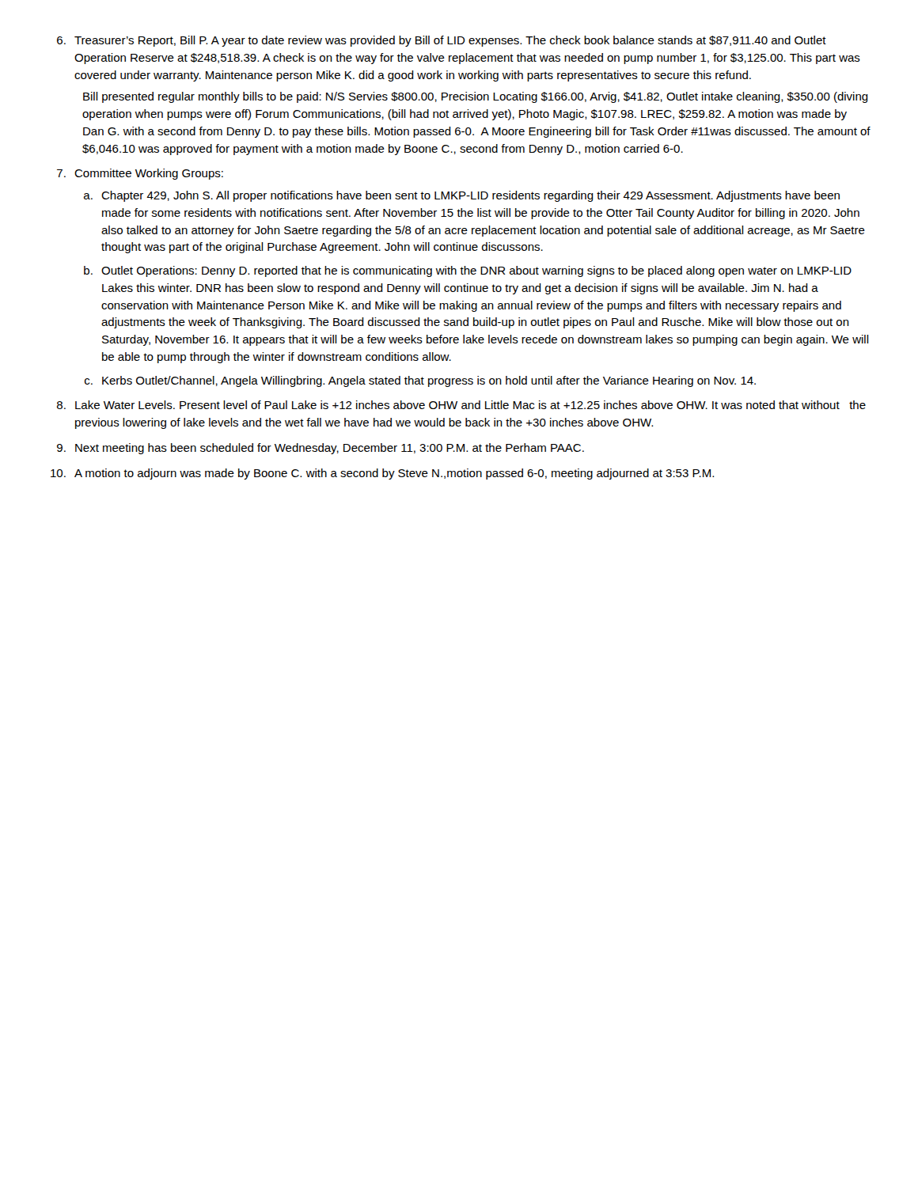Treasurer’s Report, Bill P. A year to date review was provided by Bill of LID expenses. The check book balance stands at $87,911.40 and Outlet Operation Reserve at $248,518.39. A check is on the way for the valve replacement that was needed on pump number 1, for $3,125.00. This part was covered under warranty. Maintenance person Mike K. did a good work in working with parts representatives to secure this refund.
Bill presented regular monthly bills to be paid: N/S Servies $800.00, Precision Locating $166.00, Arvig, $41.82, Outlet intake cleaning, $350.00 (diving operation when pumps were off) Forum Communications, (bill had not arrived yet), Photo Magic, $107.98. LREC, $259.82. A motion was made by Dan G. with a second from Denny D. to pay these bills. Motion passed 6-0. A Moore Engineering bill for Task Order #11was discussed. The amount of $6,046.10 was approved for payment with a motion made by Boone C., second from Denny D., motion carried 6-0.
Committee Working Groups:
Chapter 429, John S. All proper notifications have been sent to LMKP-LID residents regarding their 429 Assessment. Adjustments have been made for some residents with notifications sent. After November 15 the list will be provide to the Otter Tail County Auditor for billing in 2020. John also talked to an attorney for John Saetre regarding the 5/8 of an acre replacement location and potential sale of additional acreage, as Mr Saetre thought was part of the original Purchase Agreement. John will continue discussons.
Outlet Operations: Denny D. reported that he is communicating with the DNR about warning signs to be placed along open water on LMKP-LID Lakes this winter. DNR has been slow to respond and Denny will continue to try and get a decision if signs will be available. Jim N. had a conservation with Maintenance Person Mike K. and Mike will be making an annual review of the pumps and filters with necessary repairs and adjustments the week of Thanksgiving. The Board discussed the sand build-up in outlet pipes on Paul and Rusche. Mike will blow those out on Saturday, November 16. It appears that it will be a few weeks before lake levels recede on downstream lakes so pumping can begin again. We will be able to pump through the winter if downstream conditions allow.
Kerbs Outlet/Channel, Angela Willingbring. Angela stated that progress is on hold until after the Variance Hearing on Nov. 14.
Lake Water Levels. Present level of Paul Lake is +12 inches above OHW and Little Mac is at +12.25 inches above OHW. It was noted that without the previous lowering of lake levels and the wet fall we have had we would be back in the +30 inches above OHW.
Next meeting has been scheduled for Wednesday, December 11, 3:00 P.M. at the Perham PAAC.
A motion to adjourn was made by Boone C. with a second by Steve N.,motion passed 6-0, meeting adjourned at 3:53 P.M.